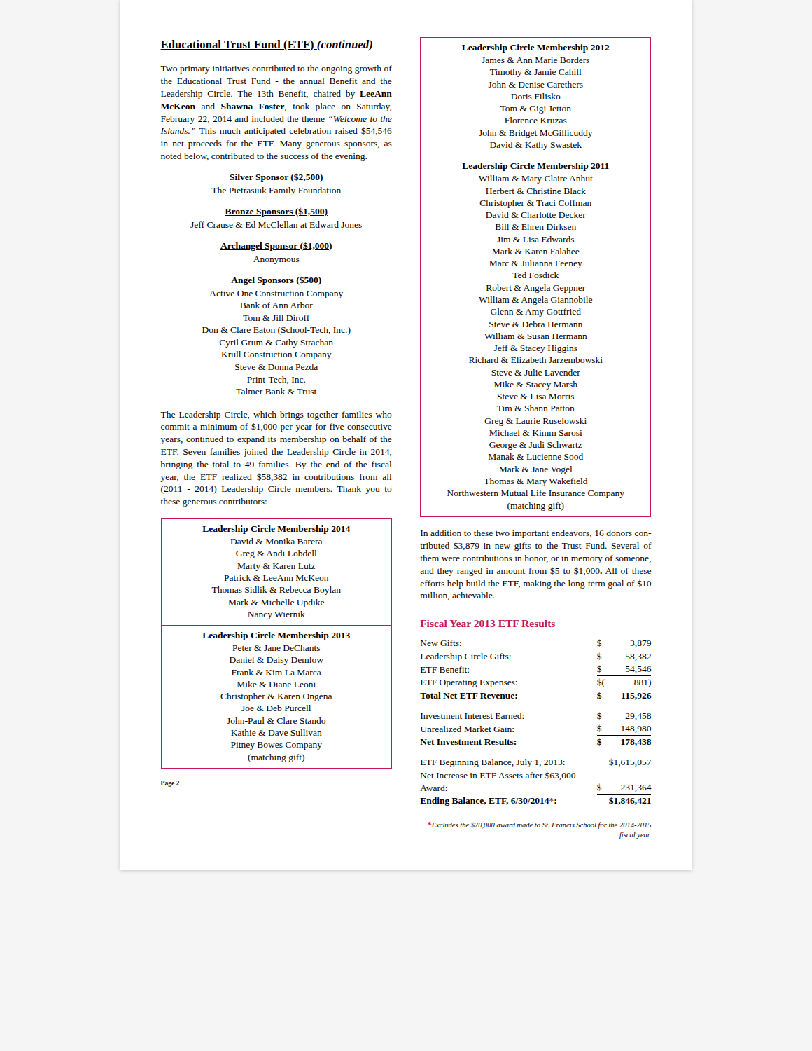Educational Trust Fund (ETF) (continued)
Two primary initiatives contributed to the ongoing growth of the Educational Trust Fund - the annual Benefit and the Leadership Circle. The 13th Benefit, chaired by LeeAnn McKeon and Shawna Foster, took place on Saturday, February 22, 2014 and included the theme “Welcome to the Islands.” This much anticipated celebration raised $54,546 in net proceeds for the ETF. Many generous sponsors, as noted below, contributed to the success of the evening.
Silver Sponsor ($2,500) The Pietrasiuk Family Foundation
Bronze Sponsors ($1,500) Jeff Crause & Ed McClellan at Edward Jones
Archangel Sponsor ($1,000) Anonymous
Angel Sponsors ($500) Active One Construction Company Bank of Ann Arbor Tom & Jill Diroff Don & Clare Eaton (School-Tech, Inc.) Cyril Grum & Cathy Strachan Krull Construction Company Steve & Donna Pezda Print-Tech, Inc. Talmer Bank & Trust
The Leadership Circle, which brings together families who commit a minimum of $1,000 per year for five consecutive years, continued to expand its membership on behalf of the ETF. Seven families joined the Leadership Circle in 2014, bringing the total to 49 families. By the end of the fiscal year, the ETF realized $58,382 in contributions from all (2011 - 2014) Leadership Circle members. Thank you to these generous contributors:
Leadership Circle Membership 2014
David & Monika Barera
Greg & Andi Lobdell
Marty & Karen Lutz
Patrick & LeeAnn McKeon
Thomas Sidlik & Rebecca Boylan
Mark & Michelle Updike
Nancy Wiernik
Leadership Circle Membership 2013
Peter & Jane DeChants
Daniel & Daisy Demlow
Frank & Kim La Marca
Mike & Diane Leoni
Christopher & Karen Ongena
Joe & Deb Purcell
John-Paul & Clare Stando
Kathie & Dave Sullivan
Pitney Bowes Company
(matching gift)
Page 2
Leadership Circle Membership 2012
James & Ann Marie Borders
Timothy & Jamie Cahill
John & Denise Carethers
Doris Filisko
Tom & Gigi Jetton
Florence Kruzas
John & Bridget McGillicuddy
David & Kathy Swastek
Leadership Circle Membership 2011
William & Mary Claire Anhut
Herbert & Christine Black
Christopher & Traci Coffman
David & Charlotte Decker
Bill & Ehren Dirksen
Jim & Lisa Edwards
Mark & Karen Falahee
Marc & Julianna Feeney
Ted Fosdick
Robert & Angela Geppner
William & Angela Giannobile
Glenn & Amy Gottfried
Steve & Debra Hermann
William & Susan Hermann
Jeff & Stacey Higgins
Richard & Elizabeth Jarzembowski
Steve & Julie Lavender
Mike & Stacey Marsh
Steve & Lisa Morris
Tim & Shann Patton
Greg & Laurie Ruselowski
Michael & Kimm Sarosi
George & Judi Schwartz
Manak & Lucienne Sood
Mark & Jane Vogel
Thomas & Mary Wakefield
Northwestern Mutual Life Insurance Company
(matching gift)
In addition to these two important endeavors, 16 donors contributed $3,879 in new gifts to the Trust Fund. Several of them were contributions in honor, or in memory of someone, and they ranged in amount from $5 to $1,000. All of these efforts help build the ETF, making the long-term goal of $10 million, achievable.
Fiscal Year 2013 ETF Results
| New Gifts: | $ | 3,879 |
| Leadership Circle Gifts: | $ | 58,382 |
| ETF Benefit: | $ | 54,546 |
| ETF Operating Expenses: | $( | 881) |
| Total Net ETF Revenue: | $ | 115,926 |
| Investment Interest Earned: | $ | 29,458 |
| Unrealized Market Gain: | $ | 148,980 |
| Net Investment Results: | $ | 178,438 |
| ETF Beginning Balance, July 1, 2013: | | $1,615,057 |
| Net Increase in ETF Assets after $63,000 Award: | $ | 231,364 |
| Ending Balance, ETF, 6/30/2014 * : | | $1,846,421 |
*Excludes the $70,000 award made to St. Francis School for the 2014-2015 fiscal year.